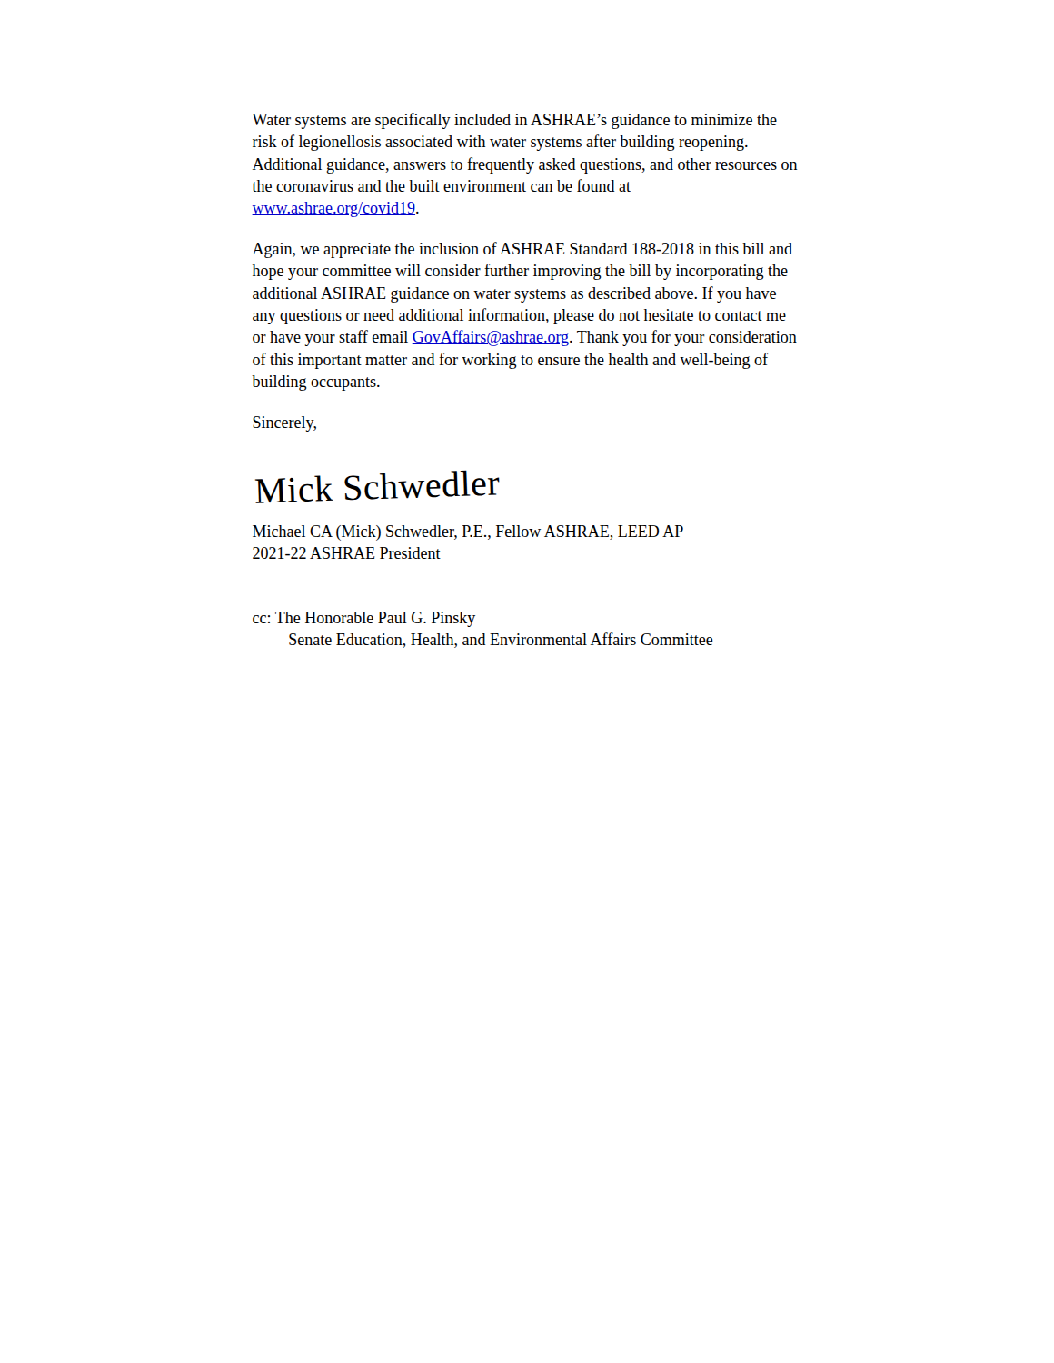Water systems are specifically included in ASHRAE’s guidance to minimize the risk of legionellosis associated with water systems after building reopening. Additional guidance, answers to frequently asked questions, and other resources on the coronavirus and the built environment can be found at www.ashrae.org/covid19.
Again, we appreciate the inclusion of ASHRAE Standard 188-2018 in this bill and hope your committee will consider further improving the bill by incorporating the additional ASHRAE guidance on water systems as described above. If you have any questions or need additional information, please do not hesitate to contact me or have your staff email GovAffairs@ashrae.org. Thank you for your consideration of this important matter and for working to ensure the health and well-being of building occupants.
Sincerely,
Mick Schwedler
Michael CA (Mick) Schwedler, P.E., Fellow ASHRAE, LEED AP
2021-22 ASHRAE President
cc: The Honorable Paul G. Pinsky
Senate Education, Health, and Environmental Affairs Committee